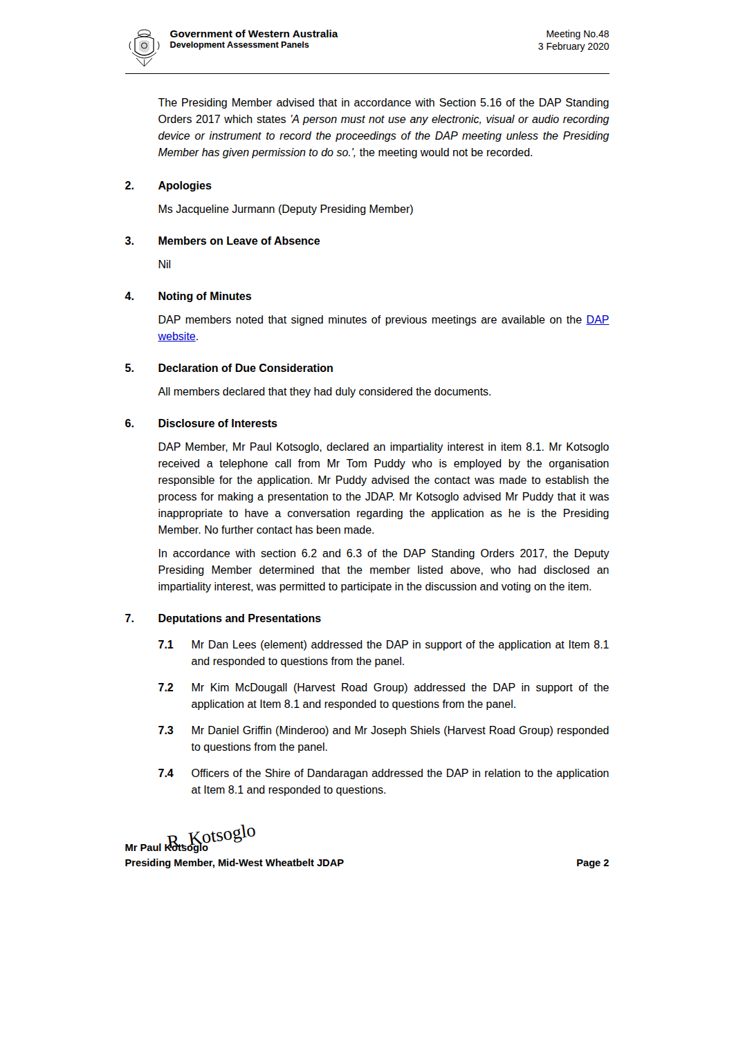Government of Western Australia
Development Assessment Panels
Meeting No.48
3 February 2020
The Presiding Member advised that in accordance with Section 5.16 of the DAP Standing Orders 2017 which states 'A person must not use any electronic, visual or audio recording device or instrument to record the proceedings of the DAP meeting unless the Presiding Member has given permission to do so.', the meeting would not be recorded.
2.
Apologies
Ms Jacqueline Jurmann (Deputy Presiding Member)
3.
Members on Leave of Absence
Nil
4.
Noting of Minutes
DAP members noted that signed minutes of previous meetings are available on the DAP website.
5.
Declaration of Due Consideration
All members declared that they had duly considered the documents.
6.
Disclosure of Interests
DAP Member, Mr Paul Kotsoglo, declared an impartiality interest in item 8.1. Mr Kotsoglo received a telephone call from Mr Tom Puddy who is employed by the organisation responsible for the application. Mr Puddy advised the contact was made to establish the process for making a presentation to the JDAP. Mr Kotsoglo advised Mr Puddy that it was inappropriate to have a conversation regarding the application as he is the Presiding Member. No further contact has been made.
In accordance with section 6.2 and 6.3 of the DAP Standing Orders 2017, the Deputy Presiding Member determined that the member listed above, who had disclosed an impartiality interest, was permitted to participate in the discussion and voting on the item.
7.
Deputations and Presentations
7.1
Mr Dan Lees (element) addressed the DAP in support of the application at Item 8.1 and responded to questions from the panel.
7.2
Mr Kim McDougall (Harvest Road Group) addressed the DAP in support of the application at Item 8.1 and responded to questions from the panel.
7.3
Mr Daniel Griffin (Minderoo) and Mr Joseph Shiels (Harvest Road Group) responded to questions from the panel.
7.4
Officers of the Shire of Dandaragan addressed the DAP in relation to the application at Item 8.1 and responded to questions.
R. Kotsoglo
Mr Paul Kotsoglo
Presiding Member, Mid-West Wheatbelt JDAP
Page 2